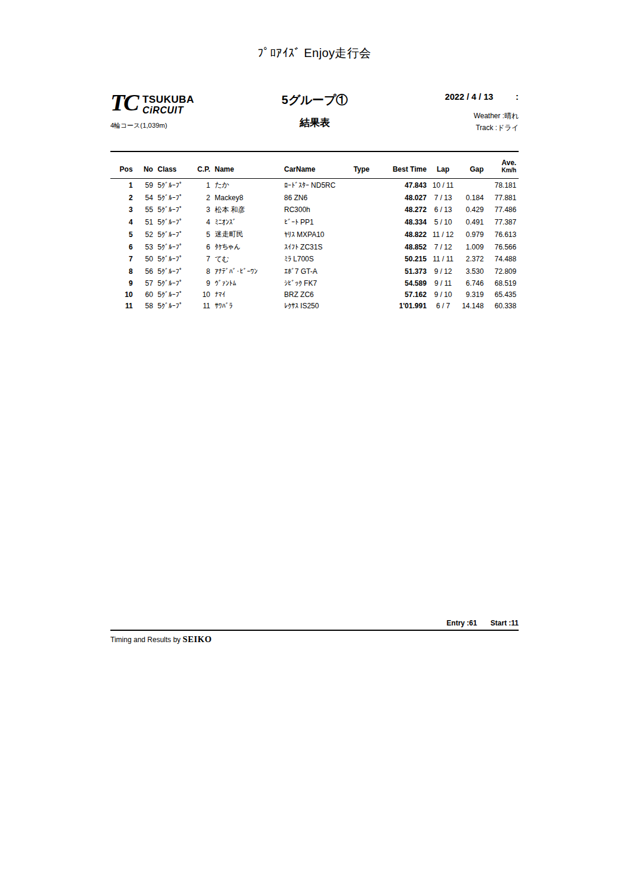ﾌﾟﾛｱｲｽﾞ Enjoy走行会
TC
TSUKUBA
CiRCUIT
4輪コース(1,039m)
5グループ①
結果表
2022 / 4 / 13:
Weather :晴れ
Track :ドライ
| Pos | No | Class | C.P. | Name | CarName | Type | Best Time | Lap | Gap | Ave. Km/h |
| --- | --- | --- | --- | --- | --- | --- | --- | --- | --- | --- |
| 1 | 59 | 5ｸﾞﾙｰﾌﾟ | 1 | たか | ﾛｰﾄﾞｽﾀｰ ND5RC | | 47.843 | 10 / 11 | | 78.181 |
| 2 | 54 | 5ｸﾞﾙｰﾌﾟ | 2 | Mackey8 | 86 ZN6 | | 48.027 | 7 / 13 | 0.184 | 77.881 |
| 3 | 55 | 5ｸﾞﾙｰﾌﾟ | 3 | 松本 和彦 | RC300h | | 48.272 | 6 / 13 | 0.429 | 77.486 |
| 4 | 51 | 5ｸﾞﾙｰﾌﾟ | 4 | ﾐﾆｵﾝｽﾞ | ﾋﾞｰﾄ PP1 | | 48.334 | 5 / 10 | 0.491 | 77.387 |
| 5 | 52 | 5ｸﾞﾙｰﾌﾟ | 5 | 迷走町民 | ﾔﾘｽ MXPA10 | | 48.822 | 11 / 12 | 0.979 | 76.613 |
| 6 | 53 | 5ｸﾞﾙｰﾌﾟ | 6 | ﾀｹちゃん | ｽｲﾌﾄ ZC31S | | 48.852 | 7 / 12 | 1.009 | 76.566 |
| 7 | 50 | 5ｸﾞﾙｰﾌﾟ | 7 | てむ | ﾐﾗ L700S | | 50.215 | 11 / 11 | 2.372 | 74.488 |
| 8 | 56 | 5ｸﾞﾙｰﾌﾟ | 8 | ｱﾅﾃﾞﾊﾞ･ﾋﾞｰﾜﾝ | ｴﾎﾞ7 GT-A | | 51.373 | 9 / 12 | 3.530 | 72.809 |
| 9 | 57 | 5ｸﾞﾙｰﾌﾟ | 9 | ｳﾞｧﾝﾄﾑ | ｼﾋﾞｯｸ FK7 | | 54.589 | 9 / 11 | 6.746 | 68.519 |
| 10 | 60 | 5ｸﾞﾙｰﾌﾟ | 10 | ﾅﾏｲ | BRZ ZC6 | | 57.162 | 9 / 10 | 9.319 | 65.435 |
| 11 | 58 | 5ｸﾞﾙｰﾌﾟ | 11 | ｻﾜﾊﾞﾗ | ﾚｸｻｽ IS250 | | 1'01.991 | 6 / 7 | 14.148 | 60.338 |
Entry :61Start :11
Timing and Results by SEIKO